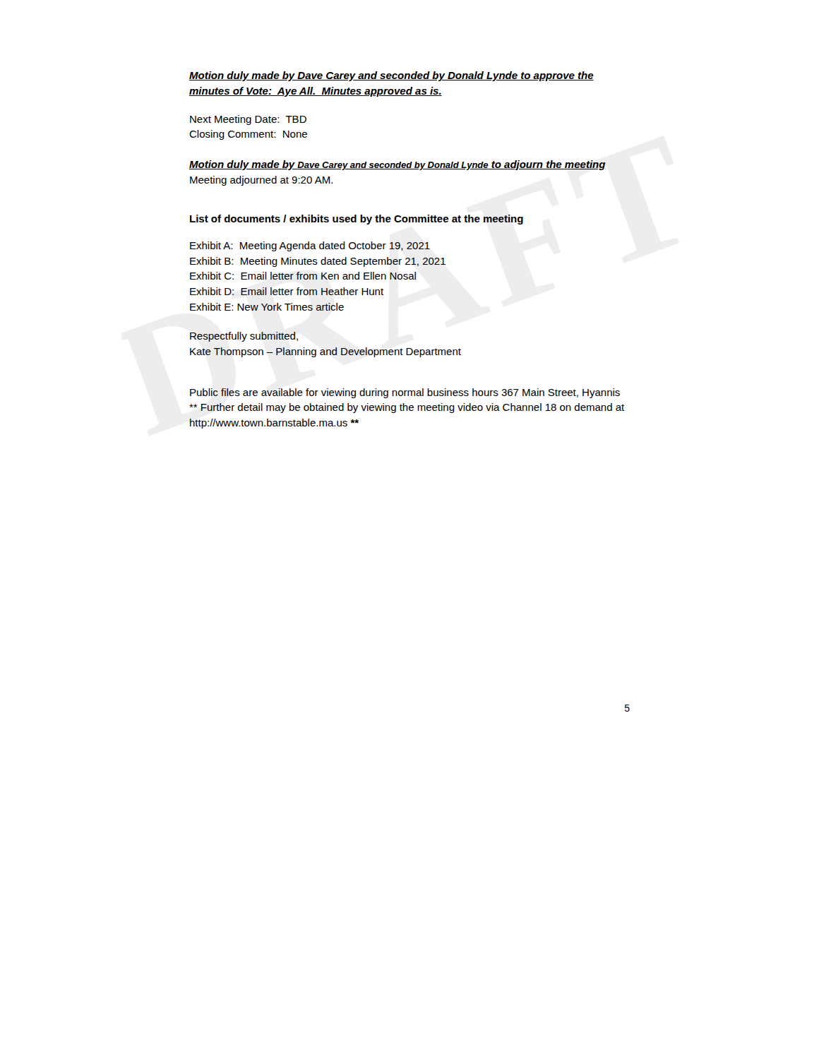DRAFT
Motion duly made by Dave Carey and seconded by Donald Lynde to approve the minutes of Vote: Aye All. Minutes approved as is.
Next Meeting Date: TBD
Closing Comment: None
Motion duly made by Dave Carey and seconded by Donald Lynde to adjourn the meeting
Meeting adjourned at 9:20 AM.
List of documents / exhibits used by the Committee at the meeting
Exhibit A: Meeting Agenda dated October 19, 2021
Exhibit B: Meeting Minutes dated September 21, 2021
Exhibit C: Email letter from Ken and Ellen Nosal
Exhibit D: Email letter from Heather Hunt
Exhibit E: New York Times article
Respectfully submitted,
Kate Thompson – Planning and Development Department
Public files are available for viewing during normal business hours 367 Main Street, Hyannis
** Further detail may be obtained by viewing the meeting video via Channel 18 on demand at http://www.town.barnstable.ma.us **
5